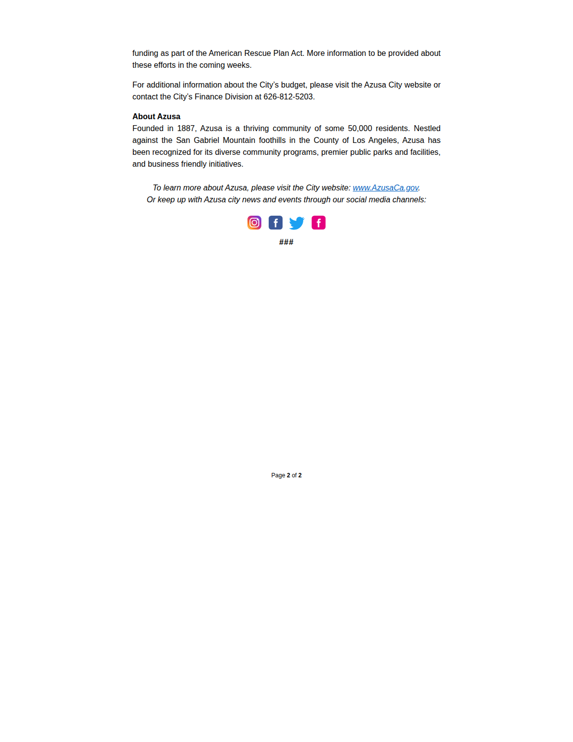funding as part of the American Rescue Plan Act. More information to be provided about these efforts in the coming weeks.
For additional information about the City’s budget, please visit the Azusa City website or contact the City’s Finance Division at 626-812-5203.
About Azusa
Founded in 1887, Azusa is a thriving community of some 50,000 residents. Nestled against the San Gabriel Mountain foothills in the County of Los Angeles, Azusa has been recognized for its diverse community programs, premier public parks and facilities, and business friendly initiatives.
To learn more about Azusa, please visit the City website: www.AzusaCa.gov.
Or keep up with Azusa city news and events through our social media channels:
###
Page 2 of 2